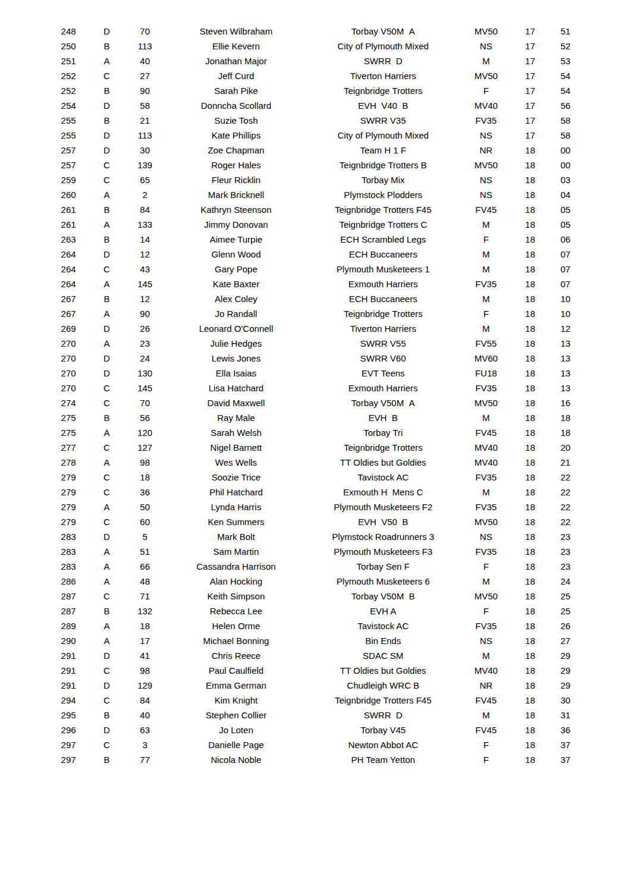| 248 | D | 70 | Steven Wilbraham | Torbay V50M A | MV50 | 17 | 51 |
| 250 | B | 113 | Ellie Kevern | City of Plymouth Mixed | NS | 17 | 52 |
| 251 | A | 40 | Jonathan Major | SWRR D | M | 17 | 53 |
| 252 | C | 27 | Jeff Curd | Tiverton Harriers | MV50 | 17 | 54 |
| 252 | B | 90 | Sarah Pike | Teignbridge Trotters | F | 17 | 54 |
| 254 | D | 58 | Donncha Scollard | EVH V40 B | MV40 | 17 | 56 |
| 255 | B | 21 | Suzie Tosh | SWRR V35 | FV35 | 17 | 58 |
| 255 | D | 113 | Kate Phillips | City of Plymouth Mixed | NS | 17 | 58 |
| 257 | D | 30 | Zoe Chapman | Team H 1 F | NR | 18 | 00 |
| 257 | C | 139 | Roger Hales | Teignbridge Trotters B | MV50 | 18 | 00 |
| 259 | C | 65 | Fleur Ricklin | Torbay Mix | NS | 18 | 03 |
| 260 | A | 2 | Mark Bricknell | Plymstock Plodders | NS | 18 | 04 |
| 261 | B | 84 | Kathryn Steenson | Teignbridge Trotters F45 | FV45 | 18 | 05 |
| 261 | A | 133 | Jimmy Donovan | Teignbridge Trotters C | M | 18 | 05 |
| 263 | B | 14 | Aimee Turpie | ECH Scrambled Legs | F | 18 | 06 |
| 264 | D | 12 | Glenn Wood | ECH Buccaneers | M | 18 | 07 |
| 264 | C | 43 | Gary Pope | Plymouth Musketeers 1 | M | 18 | 07 |
| 264 | A | 145 | Kate Baxter | Exmouth Harriers | FV35 | 18 | 07 |
| 267 | B | 12 | Alex Coley | ECH Buccaneers | M | 18 | 10 |
| 267 | A | 90 | Jo Randall | Teignbridge Trotters | F | 18 | 10 |
| 269 | D | 26 | Leonard O'Connell | Tiverton Harriers | M | 18 | 12 |
| 270 | A | 23 | Julie Hedges | SWRR V55 | FV55 | 18 | 13 |
| 270 | D | 24 | Lewis Jones | SWRR V60 | MV60 | 18 | 13 |
| 270 | D | 130 | Ella Isaias | EVT Teens | FU18 | 18 | 13 |
| 270 | C | 145 | Lisa Hatchard | Exmouth Harriers | FV35 | 18 | 13 |
| 274 | C | 70 | David Maxwell | Torbay V50M A | MV50 | 18 | 16 |
| 275 | B | 56 | Ray Male | EVH B | M | 18 | 18 |
| 275 | A | 120 | Sarah Welsh | Torbay Tri | FV45 | 18 | 18 |
| 277 | C | 127 | Nigel Barnett | Teignbridge Trotters | MV40 | 18 | 20 |
| 278 | A | 98 | Wes Wells | TT Oldies but Goldies | MV40 | 18 | 21 |
| 279 | C | 18 | Soozie Trice | Tavistock AC | FV35 | 18 | 22 |
| 279 | C | 36 | Phil Hatchard | Exmouth H Mens C | M | 18 | 22 |
| 279 | A | 50 | Lynda Harris | Plymouth Musketeers F2 | FV35 | 18 | 22 |
| 279 | C | 60 | Ken Summers | EVH V50 B | MV50 | 18 | 22 |
| 283 | D | 5 | Mark Bolt | Plymstock Roadrunners 3 | NS | 18 | 23 |
| 283 | A | 51 | Sam Martin | Plymouth Musketeers F3 | FV35 | 18 | 23 |
| 283 | A | 66 | Cassandra Harrison | Torbay Sen F | F | 18 | 23 |
| 286 | A | 48 | Alan Hocking | Plymouth Musketeers 6 | M | 18 | 24 |
| 287 | C | 71 | Keith Simpson | Torbay V50M B | MV50 | 18 | 25 |
| 287 | B | 132 | Rebecca Lee | EVH A | F | 18 | 25 |
| 289 | A | 18 | Helen Orme | Tavistock AC | FV35 | 18 | 26 |
| 290 | A | 17 | Michael Bonning | Bin Ends | NS | 18 | 27 |
| 291 | D | 41 | Chris Reece | SDAC SM | M | 18 | 29 |
| 291 | C | 98 | Paul Caulfield | TT Oldies but Goldies | MV40 | 18 | 29 |
| 291 | D | 129 | Emma German | Chudleigh WRC B | NR | 18 | 29 |
| 294 | C | 84 | Kim Knight | Teignbridge Trotters F45 | FV45 | 18 | 30 |
| 295 | B | 40 | Stephen Collier | SWRR D | M | 18 | 31 |
| 296 | D | 63 | Jo Loten | Torbay V45 | FV45 | 18 | 36 |
| 297 | C | 3 | Danielle Page | Newton Abbot AC | F | 18 | 37 |
| 297 | B | 77 | Nicola Noble | PH Team Yetton | F | 18 | 37 |